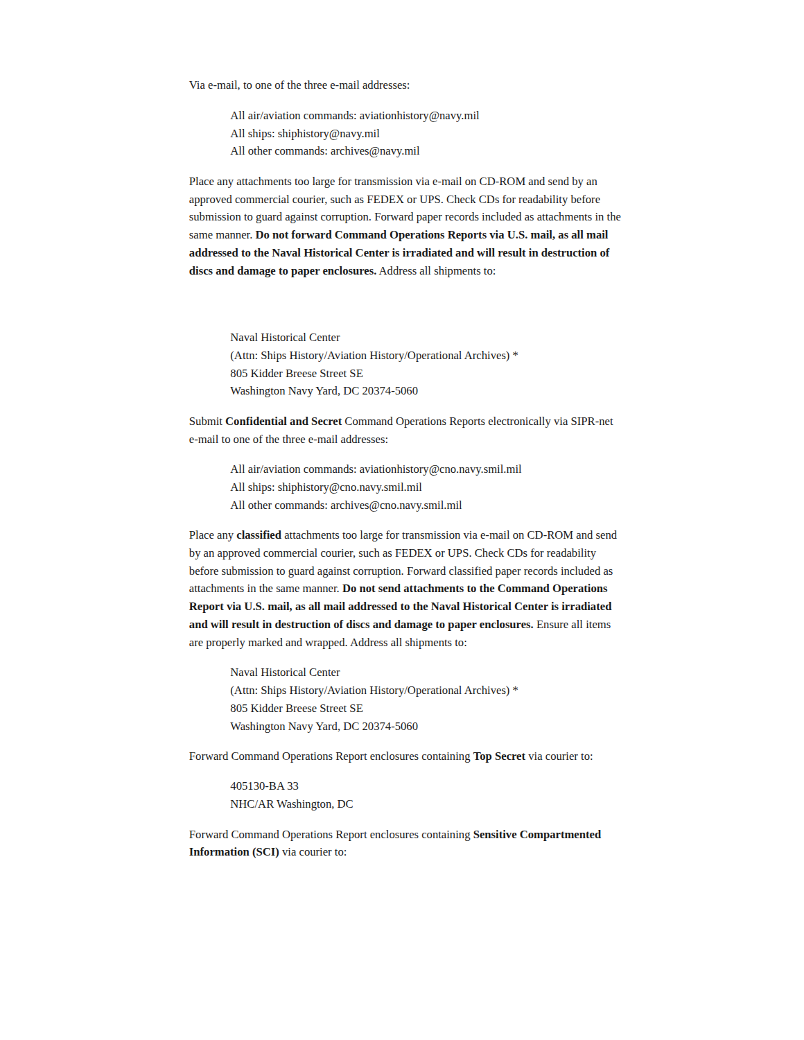Via e-mail, to one of the three e-mail addresses:
All air/aviation commands: aviationhistory@navy.mil
All ships: shiphistory@navy.mil
All other commands: archives@navy.mil
Place any attachments too large for transmission via e-mail on CD-ROM and send by an approved commercial courier, such as FEDEX or UPS. Check CDs for readability before submission to guard against corruption. Forward paper records included as attachments in the same manner. Do not forward Command Operations Reports via U.S. mail, as all mail addressed to the Naval Historical Center is irradiated and will result in destruction of discs and damage to paper enclosures. Address all shipments to:
Naval Historical Center
(Attn: Ships History/Aviation History/Operational Archives) *
805 Kidder Breese Street SE
Washington Navy Yard, DC 20374-5060
Submit Confidential and Secret Command Operations Reports electronically via SIPR-net e-mail to one of the three e-mail addresses:
All air/aviation commands: aviationhistory@cno.navy.smil.mil
All ships: shiphistory@cno.navy.smil.mil
All other commands: archives@cno.navy.smil.mil
Place any classified attachments too large for transmission via e-mail on CD-ROM and send by an approved commercial courier, such as FEDEX or UPS. Check CDs for readability before submission to guard against corruption. Forward classified paper records included as attachments in the same manner. Do not send attachments to the Command Operations Report via U.S. mail, as all mail addressed to the Naval Historical Center is irradiated and will result in destruction of discs and damage to paper enclosures. Ensure all items are properly marked and wrapped. Address all shipments to:
Naval Historical Center
(Attn: Ships History/Aviation History/Operational Archives) *
805 Kidder Breese Street SE
Washington Navy Yard, DC 20374-5060
Forward Command Operations Report enclosures containing Top Secret via courier to:
405130-BA 33
NHC/AR Washington, DC
Forward Command Operations Report enclosures containing Sensitive Compartmented Information (SCI) via courier to: